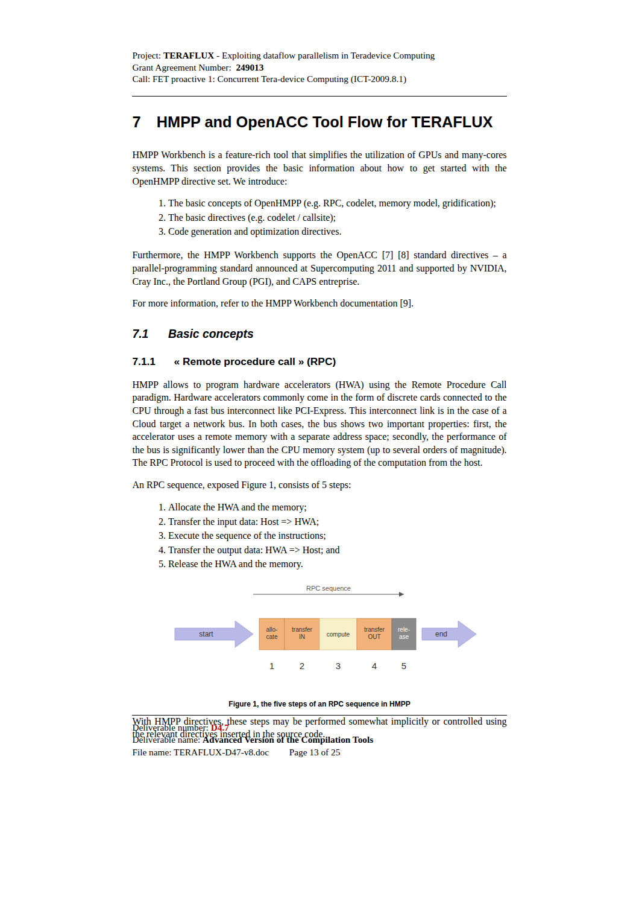Project: TERAFLUX - Exploiting dataflow parallelism in Teradevice Computing
Grant Agreement Number: 249013
Call: FET proactive 1: Concurrent Tera-device Computing (ICT-2009.8.1)
7 HMPP and OpenACC Tool Flow for TERAFLUX
HMPP Workbench is a feature-rich tool that simplifies the utilization of GPUs and many-cores systems. This section provides the basic information about how to get started with the OpenHMPP directive set. We introduce:
The basic concepts of OpenHMPP (e.g. RPC, codelet, memory model, gridification);
The basic directives (e.g. codelet / callsite);
Code generation and optimization directives.
Furthermore, the HMPP Workbench supports the OpenACC [7] [8] standard directives – a parallel-programming standard announced at Supercomputing 2011 and supported by NVIDIA, Cray Inc., the Portland Group (PGI), and CAPS entreprise.
For more information, refer to the HMPP Workbench documentation [9].
7.1 Basic concepts
7.1.1« Remote procedure call » (RPC)
HMPP allows to program hardware accelerators (HWA) using the Remote Procedure Call paradigm. Hardware accelerators commonly come in the form of discrete cards connected to the CPU through a fast bus interconnect like PCI-Express. This interconnect link is in the case of a Cloud target a network bus. In both cases, the bus shows two important properties: first, the accelerator uses a remote memory with a separate address space; secondly, the performance of the bus is significantly lower than the CPU memory system (up to several orders of magnitude). The RPC Protocol is used to proceed with the offloading of the computation from the host.
An RPC sequence, exposed Figure 1, consists of 5 steps:
Allocate the HWA and the memory;
Transfer the input data: Host => HWA;
Execute the sequence of the instructions;
Transfer the output data: HWA => Host; and
Release the HWA and the memory.
RPC sequence start allo- cate transfer IN compute transfer OUT rele- ase end 1 2 3 4 5
Figure 1, the five steps of an RPC sequence in HMPP
With HMPP directives, these steps may be performed somewhat implicitly or controlled using the relevant directives inserted in the source code.
Deliverable number: D4.7
Deliverable name: Advanced Version of the Compilation Tools
File name: TERAFLUX-D47-v8.doc Page 13 of 25